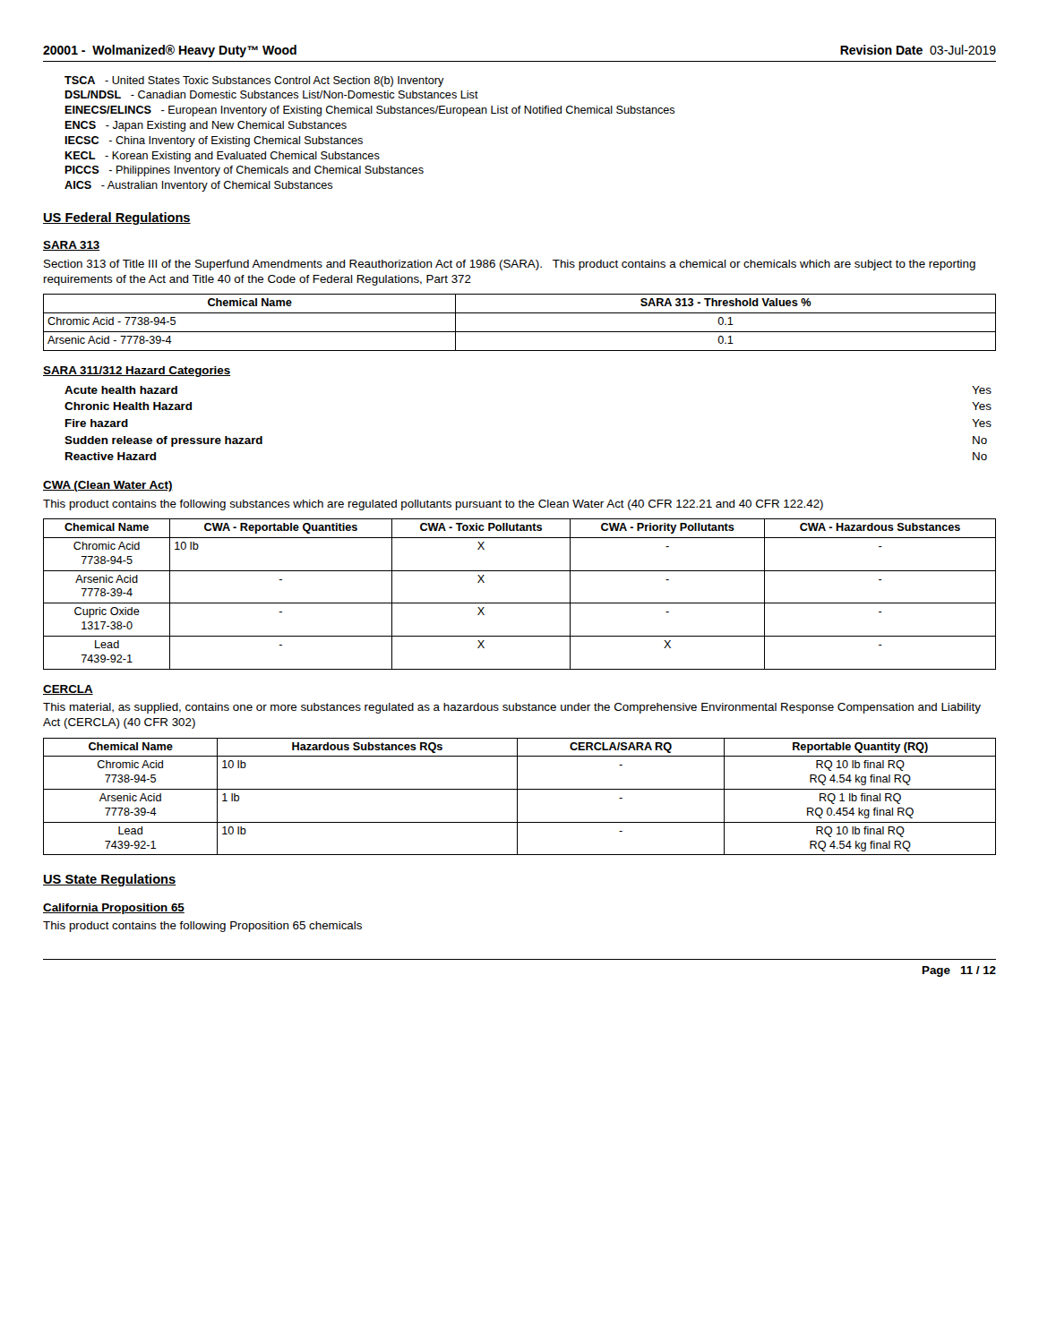20001 - Wolmanized® Heavy Duty™ Wood
Revision Date 03-Jul-2019
TSCA - United States Toxic Substances Control Act Section 8(b) Inventory
DSL/NDSL - Canadian Domestic Substances List/Non-Domestic Substances List
EINECS/ELINCS - European Inventory of Existing Chemical Substances/European List of Notified Chemical Substances
ENCS - Japan Existing and New Chemical Substances
IECSC - China Inventory of Existing Chemical Substances
KECL - Korean Existing and Evaluated Chemical Substances
PICCS - Philippines Inventory of Chemicals and Chemical Substances
AICS - Australian Inventory of Chemical Substances
US Federal Regulations
SARA 313
Section 313 of Title III of the Superfund Amendments and Reauthorization Act of 1986 (SARA). This product contains a chemical or chemicals which are subject to the reporting requirements of the Act and Title 40 of the Code of Federal Regulations, Part 372
| Chemical Name | SARA 313 - Threshold Values % |
| --- | --- |
| Chromic Acid - 7738-94-5 | 0.1 |
| Arsenic Acid - 7778-39-4 | 0.1 |
SARA 311/312 Hazard Categories
| Acute health hazard | Yes |
| Chronic Health Hazard | Yes |
| Fire hazard | Yes |
| Sudden release of pressure hazard | No |
| Reactive Hazard | No |
CWA (Clean Water Act)
This product contains the following substances which are regulated pollutants pursuant to the Clean Water Act (40 CFR 122.21 and 40 CFR 122.42)
| Chemical Name | CWA - Reportable Quantities | CWA - Toxic Pollutants | CWA - Priority Pollutants | CWA - Hazardous Substances |
| --- | --- | --- | --- | --- |
| Chromic Acid 7738-94-5 | 10 lb | X | - | - |
| Arsenic Acid 7778-39-4 | - | X | - | - |
| Cupric Oxide 1317-38-0 | - | X | - | - |
| Lead 7439-92-1 | - | X | X | - |
CERCLA
This material, as supplied, contains one or more substances regulated as a hazardous substance under the Comprehensive Environmental Response Compensation and Liability Act (CERCLA) (40 CFR 302)
| Chemical Name | Hazardous Substances RQs | CERCLA/SARA RQ | Reportable Quantity (RQ) |
| --- | --- | --- | --- |
| Chromic Acid 7738-94-5 | 10 lb | - | RQ 10 lb final RQ RQ 4.54 kg final RQ |
| Arsenic Acid 7778-39-4 | 1 lb | - | RQ 1 lb final RQ RQ 0.454 kg final RQ |
| Lead 7439-92-1 | 10 lb | - | RQ 10 lb final RQ RQ 4.54 kg final RQ |
US State Regulations
California Proposition 65
This product contains the following Proposition 65 chemicals
Page 11 / 12